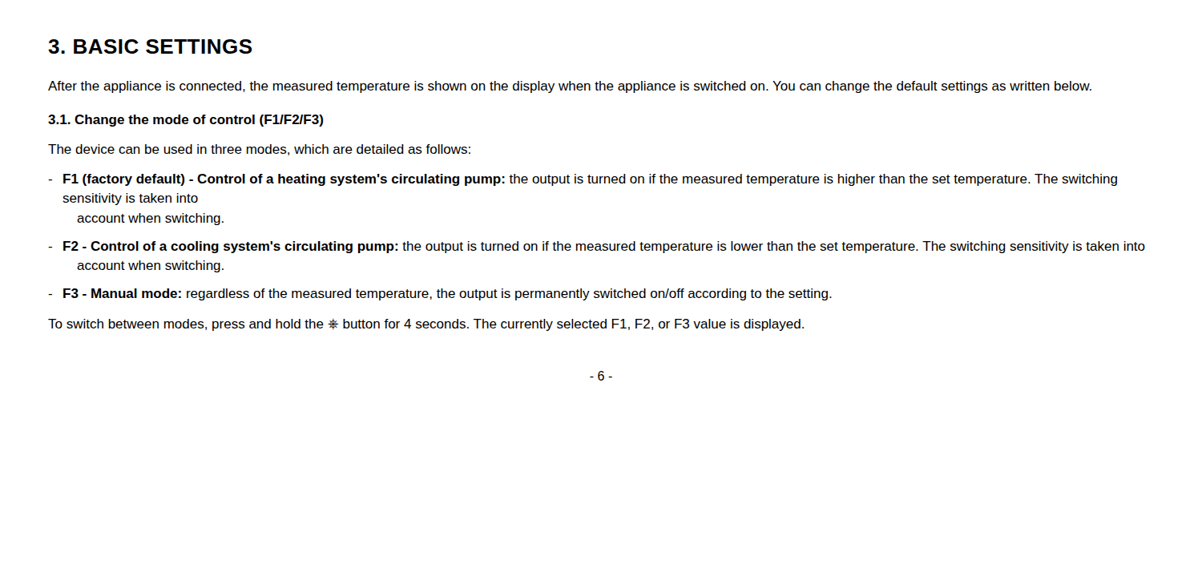3. BASIC SETTINGS
After the appliance is connected, the measured temperature is shown on the display when the appliance is switched on. You can change the default settings as written below.
3.1. Change the mode of control (F1/F2/F3)
The device can be used in three modes, which are detailed as follows:
F1 (factory default) - Control of a heating system's circulating pump: the output is turned on if the measured temperature is higher than the set temperature. The switching sensitivity is taken into account when switching.
F2 - Control of a cooling system's circulating pump: the output is turned on if the measured temperature is lower than the set temperature. The switching sensitivity is taken into account when switching.
F3 - Manual mode: regardless of the measured temperature, the output is permanently switched on/off according to the setting.
To switch between modes, press and hold the ⎈ button for 4 seconds. The currently selected F1, F2, or F3 value is displayed.
- 6 -